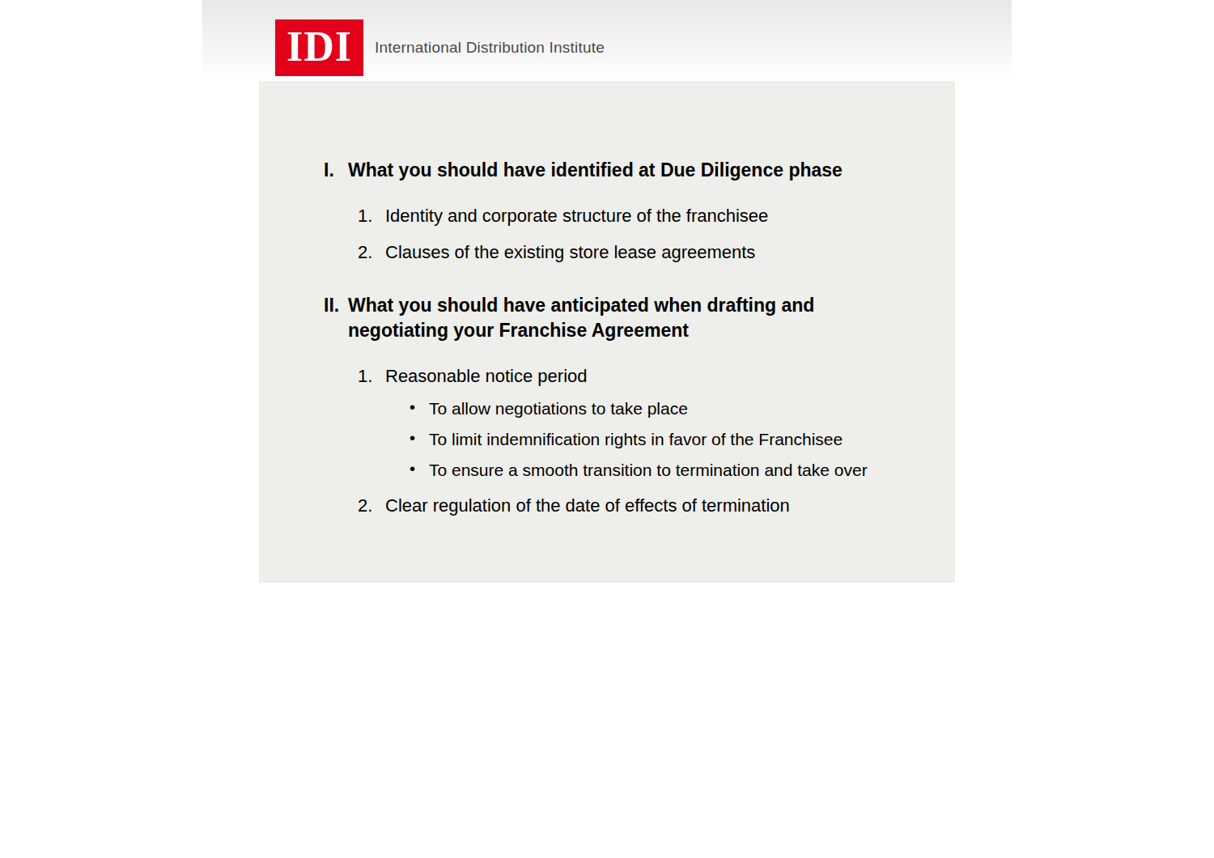IDI
International Distribution Institute
I. What you should have identified at Due Diligence phase
1. Identity and corporate structure of the franchisee
2. Clauses of the existing store lease agreements
II. What you should have anticipated when drafting andnegotiating your Franchise Agreement
1. Reasonable notice period
To allow negotiations to take place
To limit indemnification rights in favor of the Franchisee
To ensure a smooth transition to termination and take over
2. Clear regulation of the date of effects of termination